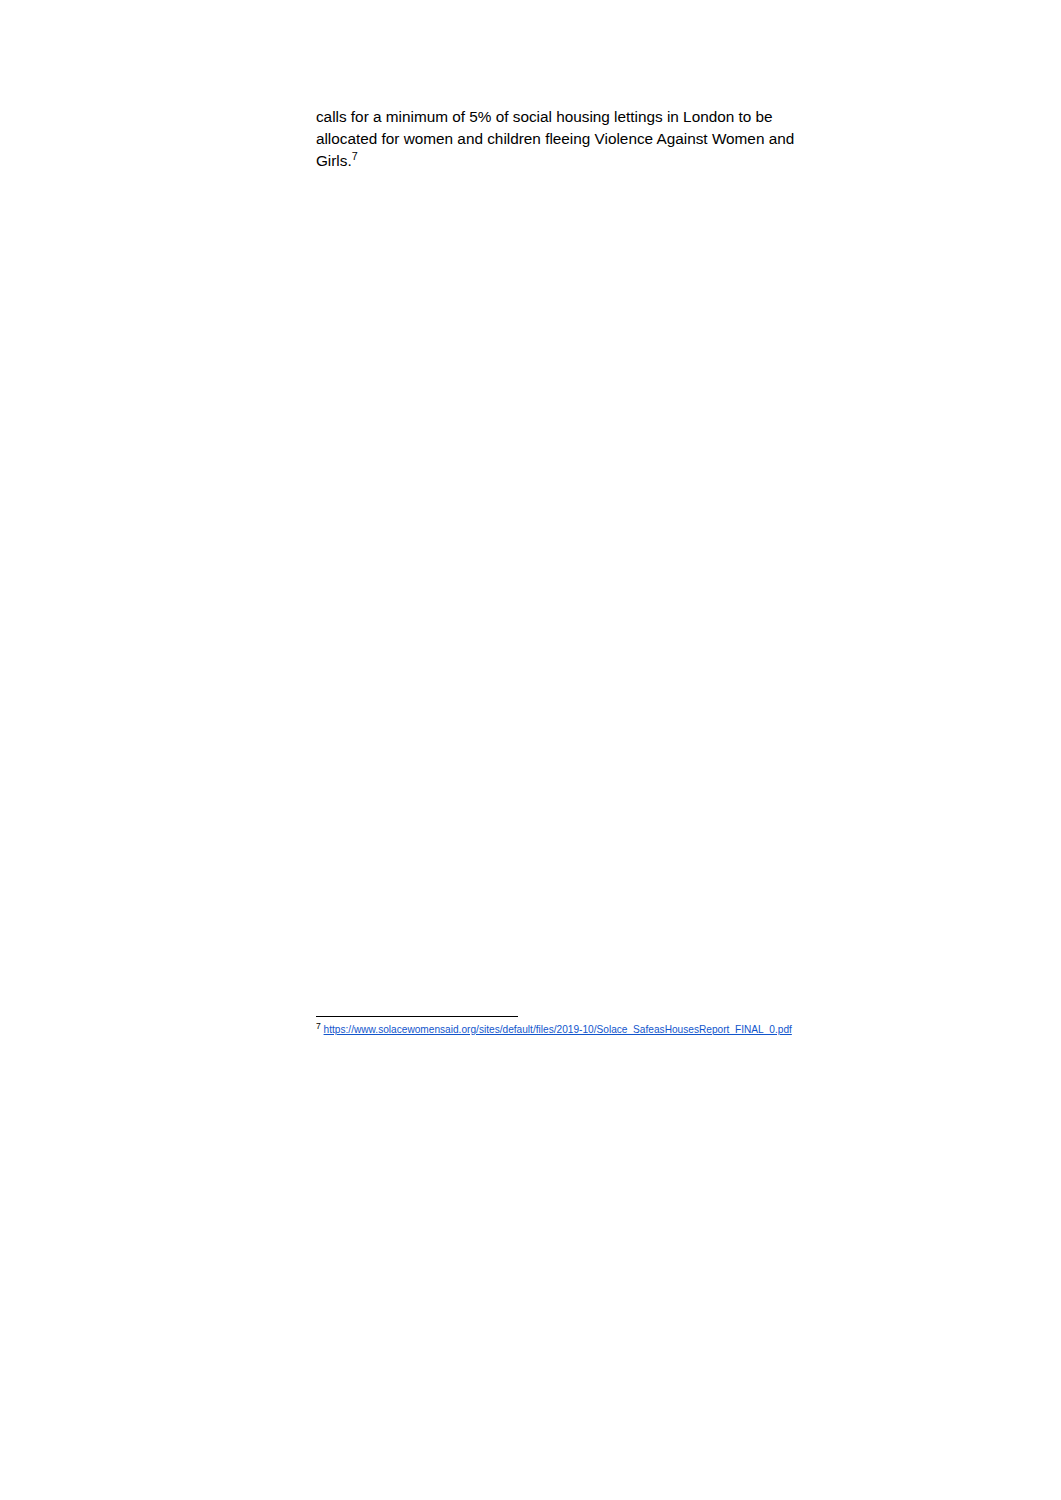calls for a minimum of 5% of social housing lettings in London to be allocated for women and children fleeing Violence Against Women and Girls.7
7 https://www.solacewomensaid.org/sites/default/files/2019-10/Solace_SafeasHousesReport_FINAL_0.pdf